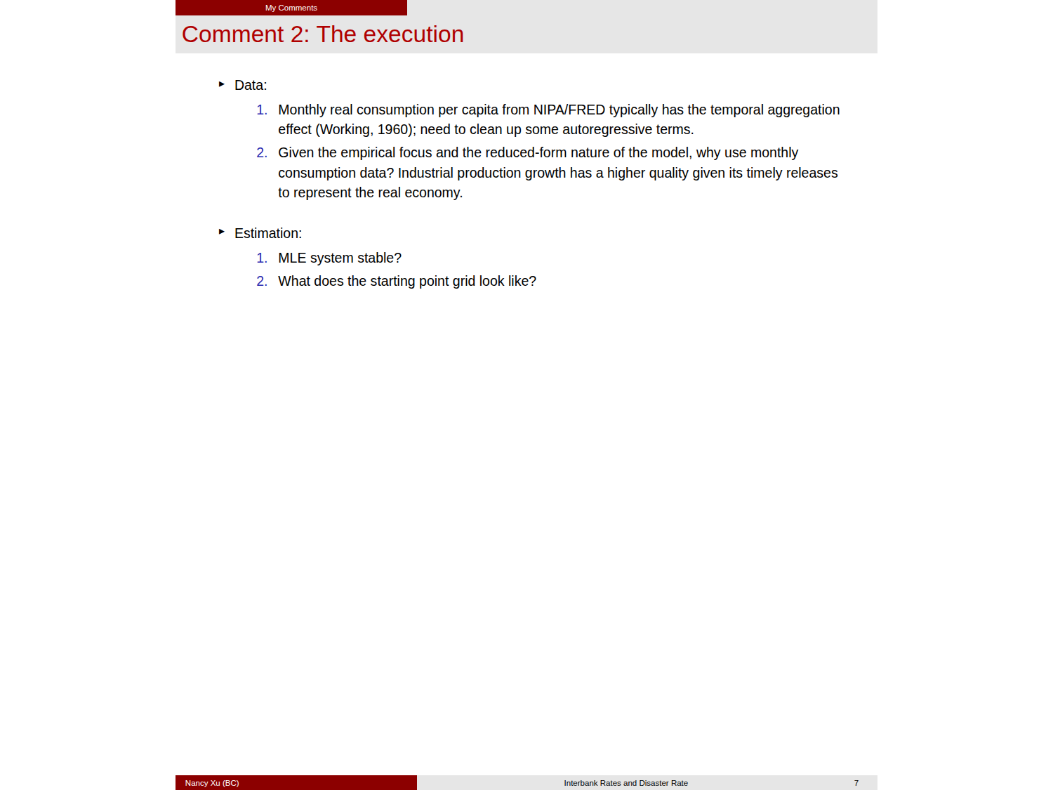My Comments
Comment 2: The execution
Data:
Monthly real consumption per capita from NIPA/FRED typically has the temporal aggregation effect (Working, 1960); need to clean up some autoregressive terms.
Given the empirical focus and the reduced-form nature of the model, why use monthly consumption data? Industrial production growth has a higher quality given its timely releases to represent the real economy.
Estimation:
MLE system stable?
What does the starting point grid look like?
Nancy Xu (BC)
Interbank Rates and Disaster Rate
7